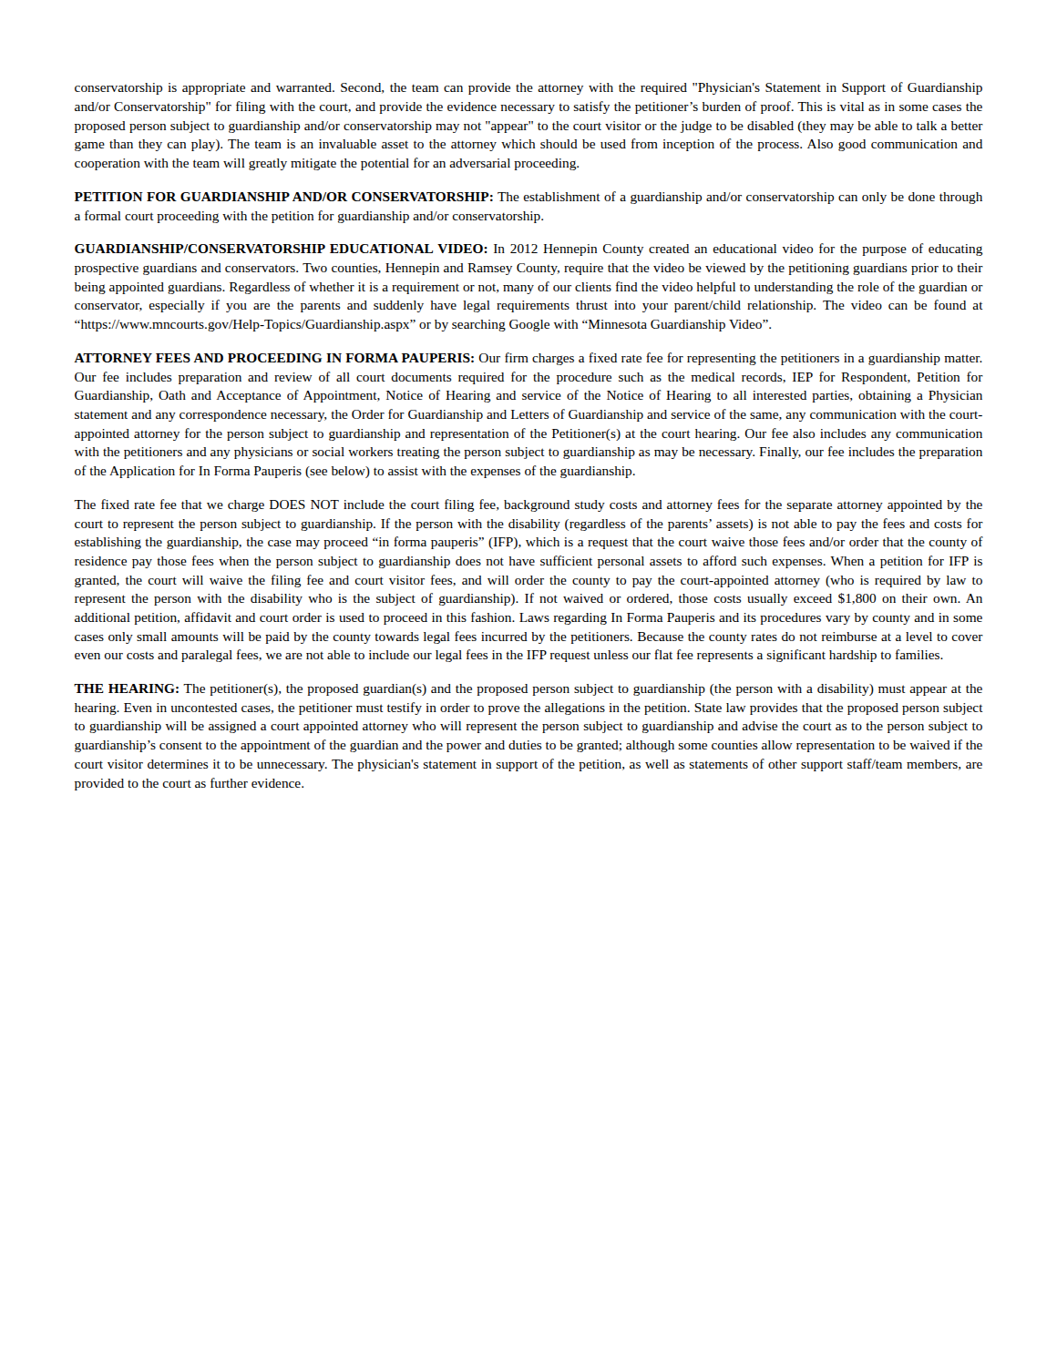conservatorship is appropriate and warranted. Second, the team can provide the attorney with the required "Physician's Statement in Support of Guardianship and/or Conservatorship" for filing with the court, and provide the evidence necessary to satisfy the petitioner’s burden of proof. This is vital as in some cases the proposed person subject to guardianship and/or conservatorship may not "appear" to the court visitor or the judge to be disabled (they may be able to talk a better game than they can play). The team is an invaluable asset to the attorney which should be used from inception of the process. Also good communication and cooperation with the team will greatly mitigate the potential for an adversarial proceeding.
PETITION FOR GUARDIANSHIP AND/OR CONSERVATORSHIP: The establishment of a guardianship and/or conservatorship can only be done through a formal court proceeding with the petition for guardianship and/or conservatorship.
GUARDIANSHIP/CONSERVATORSHIP EDUCATIONAL VIDEO: In 2012 Hennepin County created an educational video for the purpose of educating prospective guardians and conservators. Two counties, Hennepin and Ramsey County, require that the video be viewed by the petitioning guardians prior to their being appointed guardians. Regardless of whether it is a requirement or not, many of our clients find the video helpful to understanding the role of the guardian or conservator, especially if you are the parents and suddenly have legal requirements thrust into your parent/child relationship. The video can be found at “https://www.mncourts.gov/Help-Topics/Guardianship.aspx” or by searching Google with “Minnesota Guardianship Video”.
ATTORNEY FEES AND PROCEEDING IN FORMA PAUPERIS: Our firm charges a fixed rate fee for representing the petitioners in a guardianship matter. Our fee includes preparation and review of all court documents required for the procedure such as the medical records, IEP for Respondent, Petition for Guardianship, Oath and Acceptance of Appointment, Notice of Hearing and service of the Notice of Hearing to all interested parties, obtaining a Physician statement and any correspondence necessary, the Order for Guardianship and Letters of Guardianship and service of the same, any communication with the court-appointed attorney for the person subject to guardianship and representation of the Petitioner(s) at the court hearing. Our fee also includes any communication with the petitioners and any physicians or social workers treating the person subject to guardianship as may be necessary. Finally, our fee includes the preparation of the Application for In Forma Pauperis (see below) to assist with the expenses of the guardianship.
The fixed rate fee that we charge DOES NOT include the court filing fee, background study costs and attorney fees for the separate attorney appointed by the court to represent the person subject to guardianship. If the person with the disability (regardless of the parents’ assets) is not able to pay the fees and costs for establishing the guardianship, the case may proceed “in forma pauperis” (IFP), which is a request that the court waive those fees and/or order that the county of residence pay those fees when the person subject to guardianship does not have sufficient personal assets to afford such expenses. When a petition for IFP is granted, the court will waive the filing fee and court visitor fees, and will order the county to pay the court-appointed attorney (who is required by law to represent the person with the disability who is the subject of guardianship). If not waived or ordered, those costs usually exceed $1,800 on their own. An additional petition, affidavit and court order is used to proceed in this fashion. Laws regarding In Forma Pauperis and its procedures vary by county and in some cases only small amounts will be paid by the county towards legal fees incurred by the petitioners. Because the county rates do not reimburse at a level to cover even our costs and paralegal fees, we are not able to include our legal fees in the IFP request unless our flat fee represents a significant hardship to families.
THE HEARING: The petitioner(s), the proposed guardian(s) and the proposed person subject to guardianship (the person with a disability) must appear at the hearing. Even in uncontested cases, the petitioner must testify in order to prove the allegations in the petition. State law provides that the proposed person subject to guardianship will be assigned a court appointed attorney who will represent the person subject to guardianship and advise the court as to the person subject to guardianship’s consent to the appointment of the guardian and the power and duties to be granted; although some counties allow representation to be waived if the court visitor determines it to be unnecessary. The physician's statement in support of the petition, as well as statements of other support staff/team members, are provided to the court as further evidence.